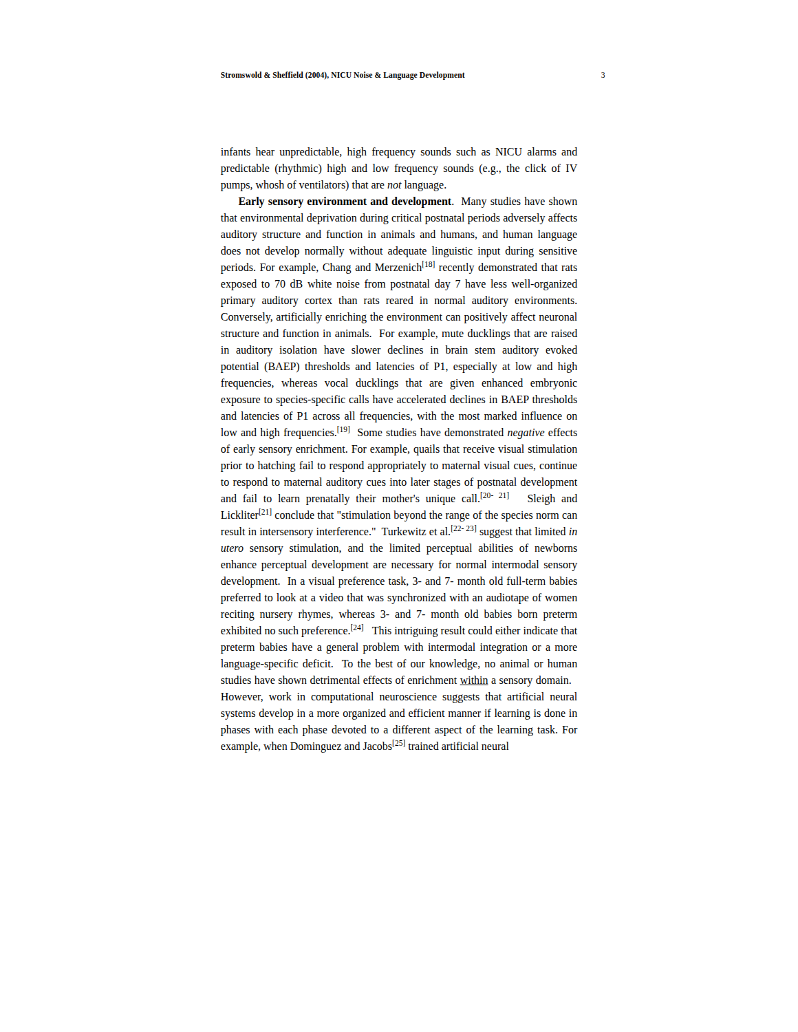Stromswold & Sheffield (2004), NICU Noise & Language Development3
infants hear unpredictable, high frequency sounds such as NICU alarms and predictable (rhythmic) high and low frequency sounds (e.g., the click of IV pumps, whosh of ventilators) that are not language.
Early sensory environment and development. Many studies have shown that environmental deprivation during critical postnatal periods adversely affects auditory structure and function in animals and humans, and human language does not develop normally without adequate linguistic input during sensitive periods. For example, Chang and Merzenich[18] recently demonstrated that rats exposed to 70 dB white noise from postnatal day 7 have less well-organized primary auditory cortex than rats reared in normal auditory environments. Conversely, artificially enriching the environment can positively affect neuronal structure and function in animals. For example, mute ducklings that are raised in auditory isolation have slower declines in brain stem auditory evoked potential (BAEP) thresholds and latencies of P1, especially at low and high frequencies, whereas vocal ducklings that are given enhanced embryonic exposure to species-specific calls have accelerated declines in BAEP thresholds and latencies of P1 across all frequencies, with the most marked influence on low and high frequencies.[19] Some studies have demonstrated negative effects of early sensory enrichment. For example, quails that receive visual stimulation prior to hatching fail to respond appropriately to maternal visual cues, continue to respond to maternal auditory cues into later stages of postnatal development and fail to learn prenatally their mother's unique call.[20- 21] Sleigh and Lickliter[21] conclude that "stimulation beyond the range of the species norm can result in intersensory interference." Turkewitz et al.[22- 23] suggest that limited in utero sensory stimulation, and the limited perceptual abilities of newborns enhance perceptual development are necessary for normal intermodal sensory development. In a visual preference task, 3- and 7- month old full-term babies preferred to look at a video that was synchronized with an audiotape of women reciting nursery rhymes, whereas 3- and 7- month old babies born preterm exhibited no such preference.[24] This intriguing result could either indicate that preterm babies have a general problem with intermodal integration or a more language-specific deficit. To the best of our knowledge, no animal or human studies have shown detrimental effects of enrichment within a sensory domain. However, work in computational neuroscience suggests that artificial neural systems develop in a more organized and efficient manner if learning is done in phases with each phase devoted to a different aspect of the learning task. For example, when Dominguez and Jacobs[25] trained artificial neural